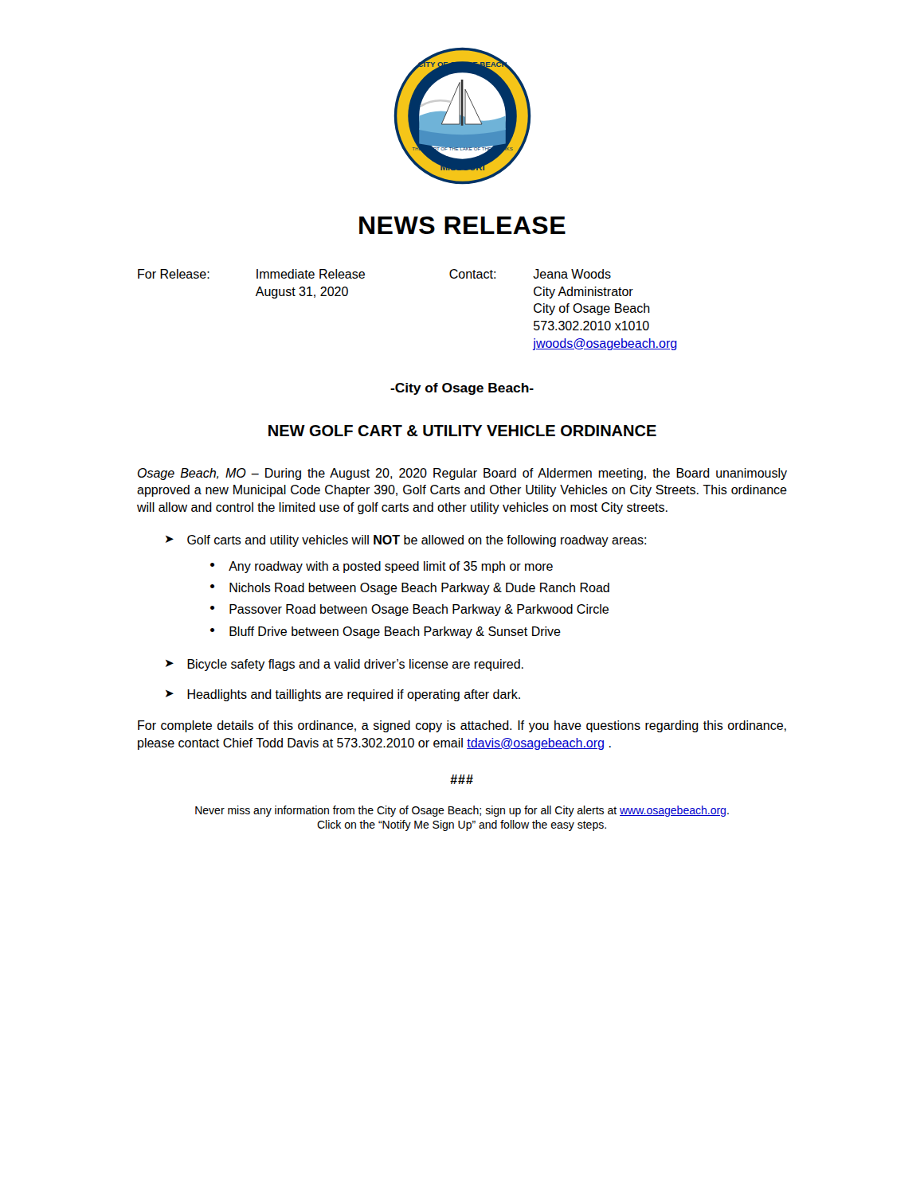NEWS RELEASE
| For Release: | Immediate Release | Contact: | Jeana Woods |
| | August 31, 2020 | | City Administrator |
| | | | City of Osage Beach |
| | | | 573.302.2010 x1010 |
| | | | jwoods@osagebeach.org |
-City of Osage Beach-
NEW GOLF CART & UTILITY VEHICLE ORDINANCE
Osage Beach, MO – During the August 20, 2020 Regular Board of Aldermen meeting, the Board unanimously approved a new Municipal Code Chapter 390, Golf Carts and Other Utility Vehicles on City Streets. This ordinance will allow and control the limited use of golf carts and other utility vehicles on most City streets.
Golf carts and utility vehicles will NOT be allowed on the following roadway areas:
Any roadway with a posted speed limit of 35 mph or more
Nichols Road between Osage Beach Parkway & Dude Ranch Road
Passover Road between Osage Beach Parkway & Parkwood Circle
Bluff Drive between Osage Beach Parkway & Sunset Drive
Bicycle safety flags and a valid driver’s license are required.
Headlights and taillights are required if operating after dark.
For complete details of this ordinance, a signed copy is attached. If you have questions regarding this ordinance, please contact Chief Todd Davis at 573.302.2010 or email tdavis@osagebeach.org .
###
Never miss any information from the City of Osage Beach; sign up for all City alerts at www.osagebeach.org.
Click on the “Notify Me Sign Up” and follow the easy steps.